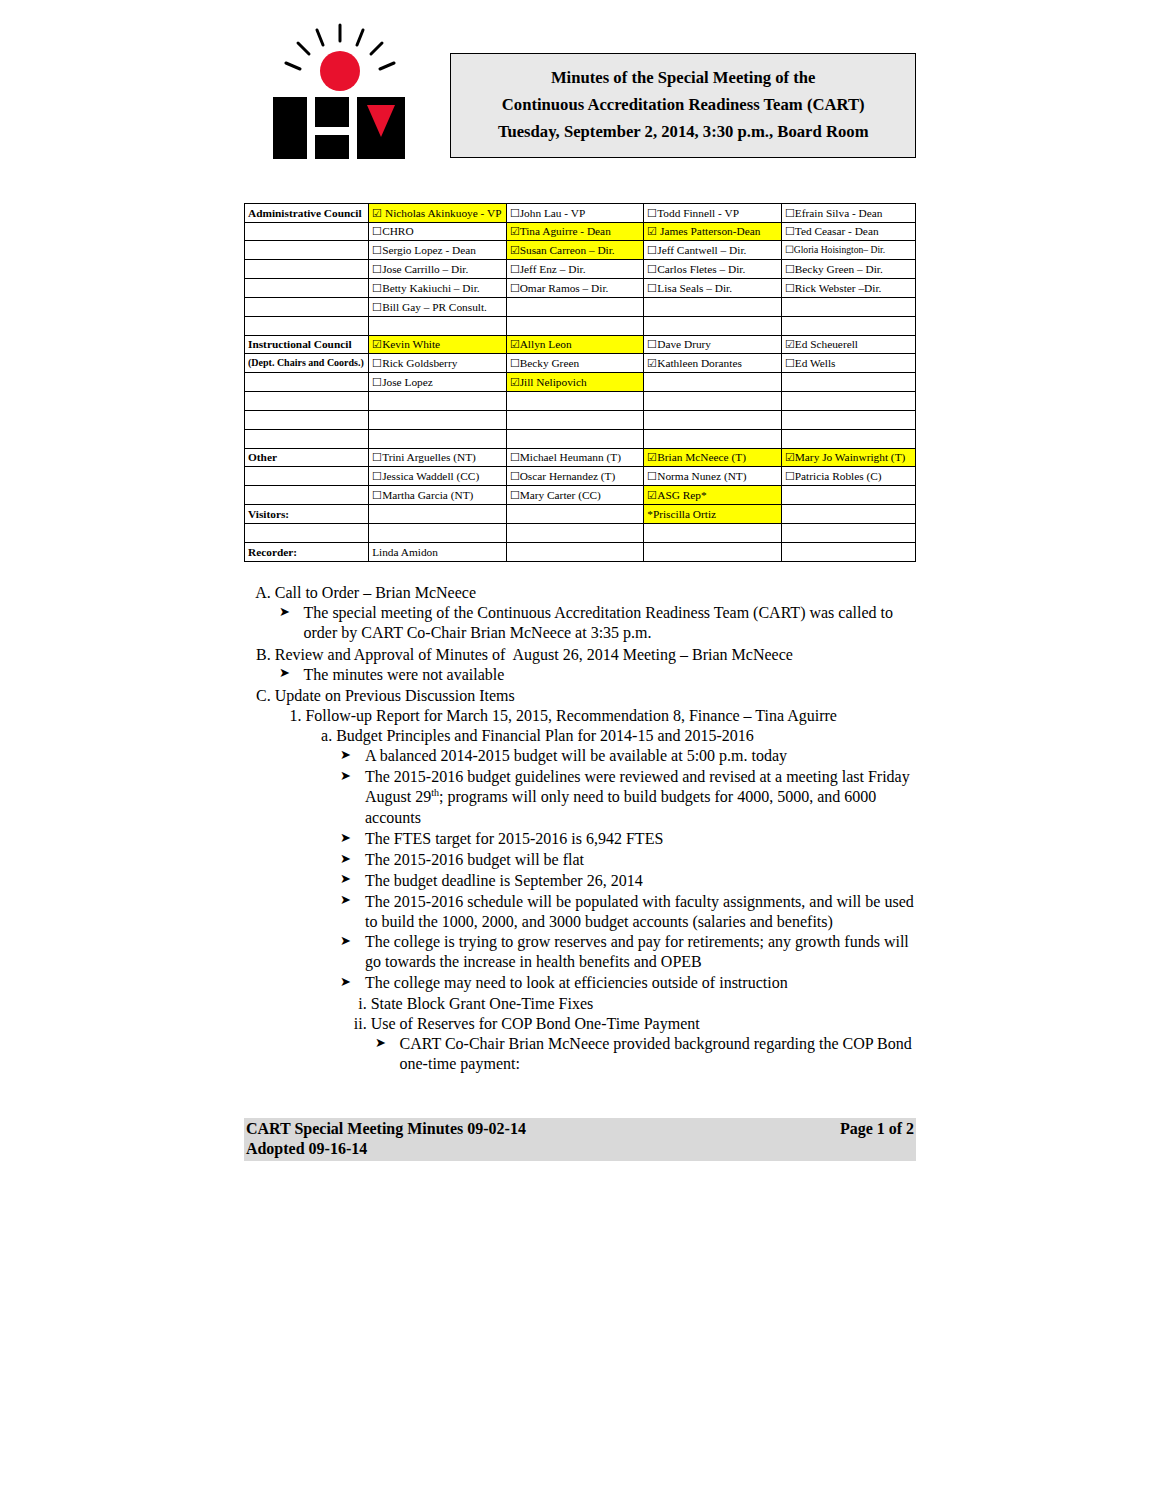Minutes of the Special Meeting of the
Continuous Accreditation Readiness Team (CART)
Tuesday, September 2, 2014, 3:30 p.m., Board Room
| Administrative Council | ☑ Nicholas Akinkuoye - VP | ☐ John Lau - VP | ☐ Todd Finnell - VP | ☐ Efrain Silva - Dean |
| | ☐ CHRO | ☑ Tina Aguirre - Dean | ☑ James Patterson-Dean | ☐ Ted Ceasar - Dean |
| | ☐ Sergio Lopez - Dean | ☑ Susan Carreon – Dir. | ☐ Jeff Cantwell – Dir. | ☐ Gloria Hoisington– Dir. |
| | ☐ Jose Carrillo – Dir. | ☐ Jeff Enz – Dir. | ☐ Carlos Fletes – Dir. | ☐ Becky Green – Dir. |
| | ☐ Betty Kakiuchi – Dir. | ☐ Omar Ramos – Dir. | ☐ Lisa Seals – Dir. | ☐ Rick Webster –Dir. |
| | ☐ Bill Gay – PR Consult. | | | |
| Instructional Council | ☑ Kevin White | ☑ Allyn Leon | ☐ Dave Drury | ☑ Ed Scheuerell |
| (Dept. Chairs and Coords.) | ☐ Rick Goldsberry | ☐ Becky Green | ☑ Kathleen Dorantes | ☐ Ed Wells |
| | ☐ Jose Lopez | ☑ Jill Nelipovich | | |
| Other | ☐ Trini Arguelles (NT) | ☐ Michael Heumann (T) | ☑ Brian McNeece (T) | ☑ Mary Jo Wainwright (T) |
| | ☐ Jessica Waddell (CC) | ☐ Oscar Hernandez (T) | ☐ Norma Nunez (NT) | ☐ Patricia Robles (C) |
| | ☐ Martha Garcia (NT) | ☐ Mary Carter (CC) | ☑ ASG Rep* | |
| Visitors: | | | *Priscilla Ortiz | |
| Recorder: | Linda Amidon | | | |
Call to Order – Brian McNeece
The special meeting of the Continuous Accreditation Readiness Team (CART) was called to order by CART Co-Chair Brian McNeece at 3:35 p.m.
Review and Approval of Minutes of August 26, 2014 Meeting – Brian McNeece
The minutes were not available
Update on Previous Discussion Items
Follow-up Report for March 15, 2015, Recommendation 8, Finance – Tina Aguirre
Budget Principles and Financial Plan for 2014-15 and 2015-2016
A balanced 2014-2015 budget will be available at 5:00 p.m. today
The 2015-2016 budget guidelines were reviewed and revised at a meeting last Friday August 29th; programs will only need to build budgets for 4000, 5000, and 6000 accounts
The FTES target for 2015-2016 is 6,942 FTES
The 2015-2016 budget will be flat
The budget deadline is September 26, 2014
The 2015-2016 schedule will be populated with faculty assignments, and will be used to build the 1000, 2000, and 3000 budget accounts (salaries and benefits)
The college is trying to grow reserves and pay for retirements; any growth funds will go towards the increase in health benefits and OPEB
The college may need to look at efficiencies outside of instruction
State Block Grant One-Time Fixes
Use of Reserves for COP Bond One-Time Payment
CART Co-Chair Brian McNeece provided background regarding the COP Bond one-time payment:
CART Special Meeting Minutes 09-02-14
Adopted 09-16-14
Page 1 of 2